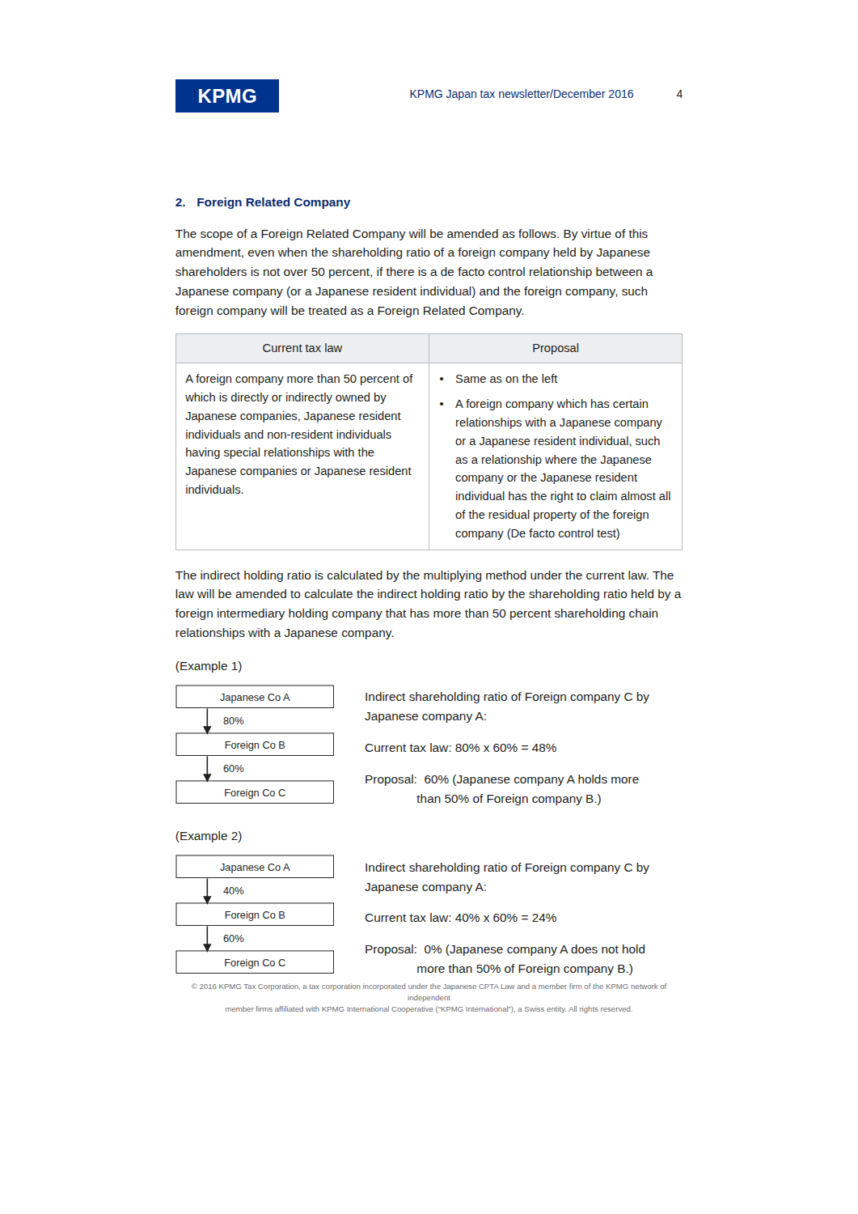KPMG
KPMG Japan tax newsletter/December 2016 4
2. Foreign Related Company
The scope of a Foreign Related Company will be amended as follows. By virtue of this amendment, even when the shareholding ratio of a foreign company held by Japanese shareholders is not over 50 percent, if there is a de facto control relationship between a Japanese company (or a Japanese resident individual) and the foreign company, such foreign company will be treated as a Foreign Related Company.
| Current tax law | Proposal |
| --- | --- |
| A foreign company more than 50 percent of which is directly or indirectly owned by Japanese companies, Japanese resident individuals and non-resident individuals having special relationships with the Japanese companies or Japanese resident individuals. | Same as on the left A foreign company which has certain relationships with a Japanese company or a Japanese resident individual, such as a relationship where the Japanese company or the Japanese resident individual has the right to claim almost all of the residual property of the foreign company (De facto control test) |
The indirect holding ratio is calculated by the multiplying method under the current law. The law will be amended to calculate the indirect holding ratio by the shareholding ratio held by a foreign intermediary holding company that has more than 50 percent shareholding chain relationships with a Japanese company.
(Example 1)
Japanese Co A Foreign Co B Foreign Co C 80% 60%
Indirect shareholding ratio of Foreign company C by Japanese company A:
Current tax law: 80% x 60% = 48%
Proposal: 60% (Japanese company A holds more than 50% of Foreign company B.)
(Example 2)
Japanese Co A Foreign Co B Foreign Co C 40% 60%
Indirect shareholding ratio of Foreign company C by Japanese company A:
Current tax law: 40% x 60% = 24%
Proposal: 0% (Japanese company A does not hold more than 50% of Foreign company B.)
© 2016 KPMG Tax Corporation, a tax corporation incorporated under the Japanese CPTA Law and a member firm of the KPMG network of independent
member firms affiliated with KPMG International Cooperative (“KPMG International”), a Swiss entity. All rights reserved.